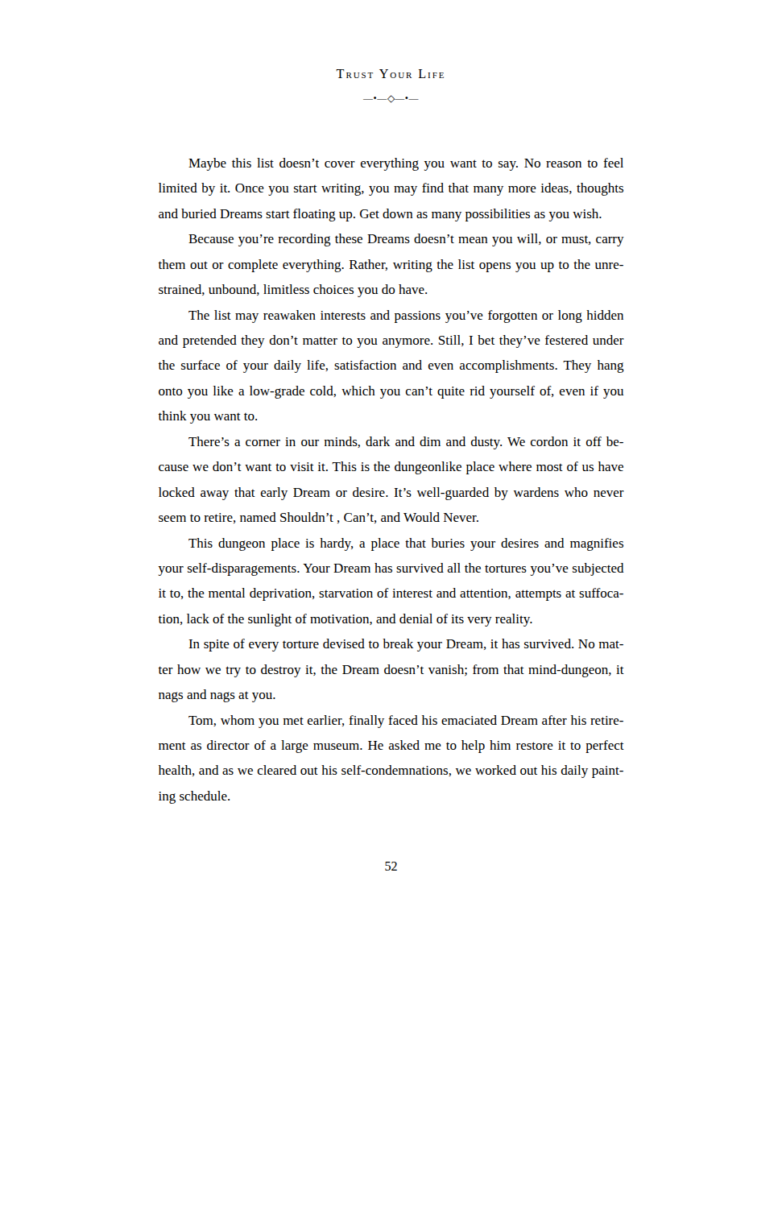Trust Your Life
—•—◇—•—
Maybe this list doesn’t cover everything you want to say. No reason to feel limited by it. Once you start writing, you may find that many more ideas, thoughts and buried Dreams start floating up. Get down as many possibilities as you wish.
Because you’re recording these Dreams doesn’t mean you will, or must, carry them out or complete everything. Rather, writing the list opens you up to the unrestrained, unbound, limitless choices you do have.
The list may reawaken interests and passions you’ve forgotten or long hidden and pretended they don’t matter to you anymore. Still, I bet they’ve festered under the surface of your daily life, satisfaction and even accomplishments. They hang onto you like a low-grade cold, which you can’t quite rid yourself of, even if you think you want to.
There’s a corner in our minds, dark and dim and dusty. We cordon it off because we don’t want to visit it. This is the dungeonlike place where most of us have locked away that early Dream or desire. It’s well-guarded by wardens who never seem to retire, named Shouldn’t , Can’t, and Would Never.
This dungeon place is hardy, a place that buries your desires and magnifies your self-disparagements. Your Dream has survived all the tortures you’ve subjected it to, the mental deprivation, starvation of interest and attention, attempts at suffocation, lack of the sunlight of motivation, and denial of its very reality.
In spite of every torture devised to break your Dream, it has survived. No matter how we try to destroy it, the Dream doesn’t vanish; from that mind-dungeon, it nags and nags at you.
Tom, whom you met earlier, finally faced his emaciated Dream after his retirement as director of a large museum. He asked me to help him restore it to perfect health, and as we cleared out his self-condemnations, we worked out his daily painting schedule.
52